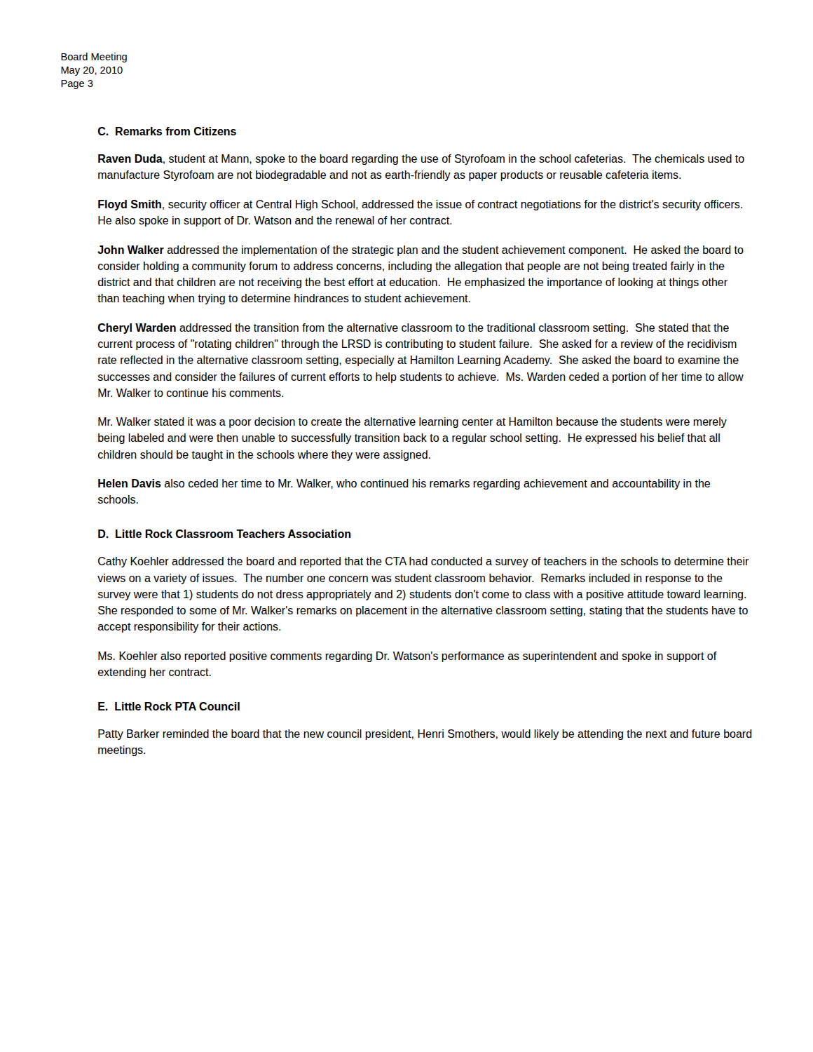Board Meeting
May 20, 2010
Page 3
C. Remarks from Citizens
Raven Duda, student at Mann, spoke to the board regarding the use of Styrofoam in the school cafeterias. The chemicals used to manufacture Styrofoam are not biodegradable and not as earth-friendly as paper products or reusable cafeteria items.
Floyd Smith, security officer at Central High School, addressed the issue of contract negotiations for the district's security officers. He also spoke in support of Dr. Watson and the renewal of her contract.
John Walker addressed the implementation of the strategic plan and the student achievement component. He asked the board to consider holding a community forum to address concerns, including the allegation that people are not being treated fairly in the district and that children are not receiving the best effort at education. He emphasized the importance of looking at things other than teaching when trying to determine hindrances to student achievement.
Cheryl Warden addressed the transition from the alternative classroom to the traditional classroom setting. She stated that the current process of "rotating children" through the LRSD is contributing to student failure. She asked for a review of the recidivism rate reflected in the alternative classroom setting, especially at Hamilton Learning Academy. She asked the board to examine the successes and consider the failures of current efforts to help students to achieve. Ms. Warden ceded a portion of her time to allow Mr. Walker to continue his comments.
Mr. Walker stated it was a poor decision to create the alternative learning center at Hamilton because the students were merely being labeled and were then unable to successfully transition back to a regular school setting. He expressed his belief that all children should be taught in the schools where they were assigned.
Helen Davis also ceded her time to Mr. Walker, who continued his remarks regarding achievement and accountability in the schools.
D. Little Rock Classroom Teachers Association
Cathy Koehler addressed the board and reported that the CTA had conducted a survey of teachers in the schools to determine their views on a variety of issues. The number one concern was student classroom behavior. Remarks included in response to the survey were that 1) students do not dress appropriately and 2) students don't come to class with a positive attitude toward learning. She responded to some of Mr. Walker's remarks on placement in the alternative classroom setting, stating that the students have to accept responsibility for their actions.
Ms. Koehler also reported positive comments regarding Dr. Watson's performance as superintendent and spoke in support of extending her contract.
E. Little Rock PTA Council
Patty Barker reminded the board that the new council president, Henri Smothers, would likely be attending the next and future board meetings.